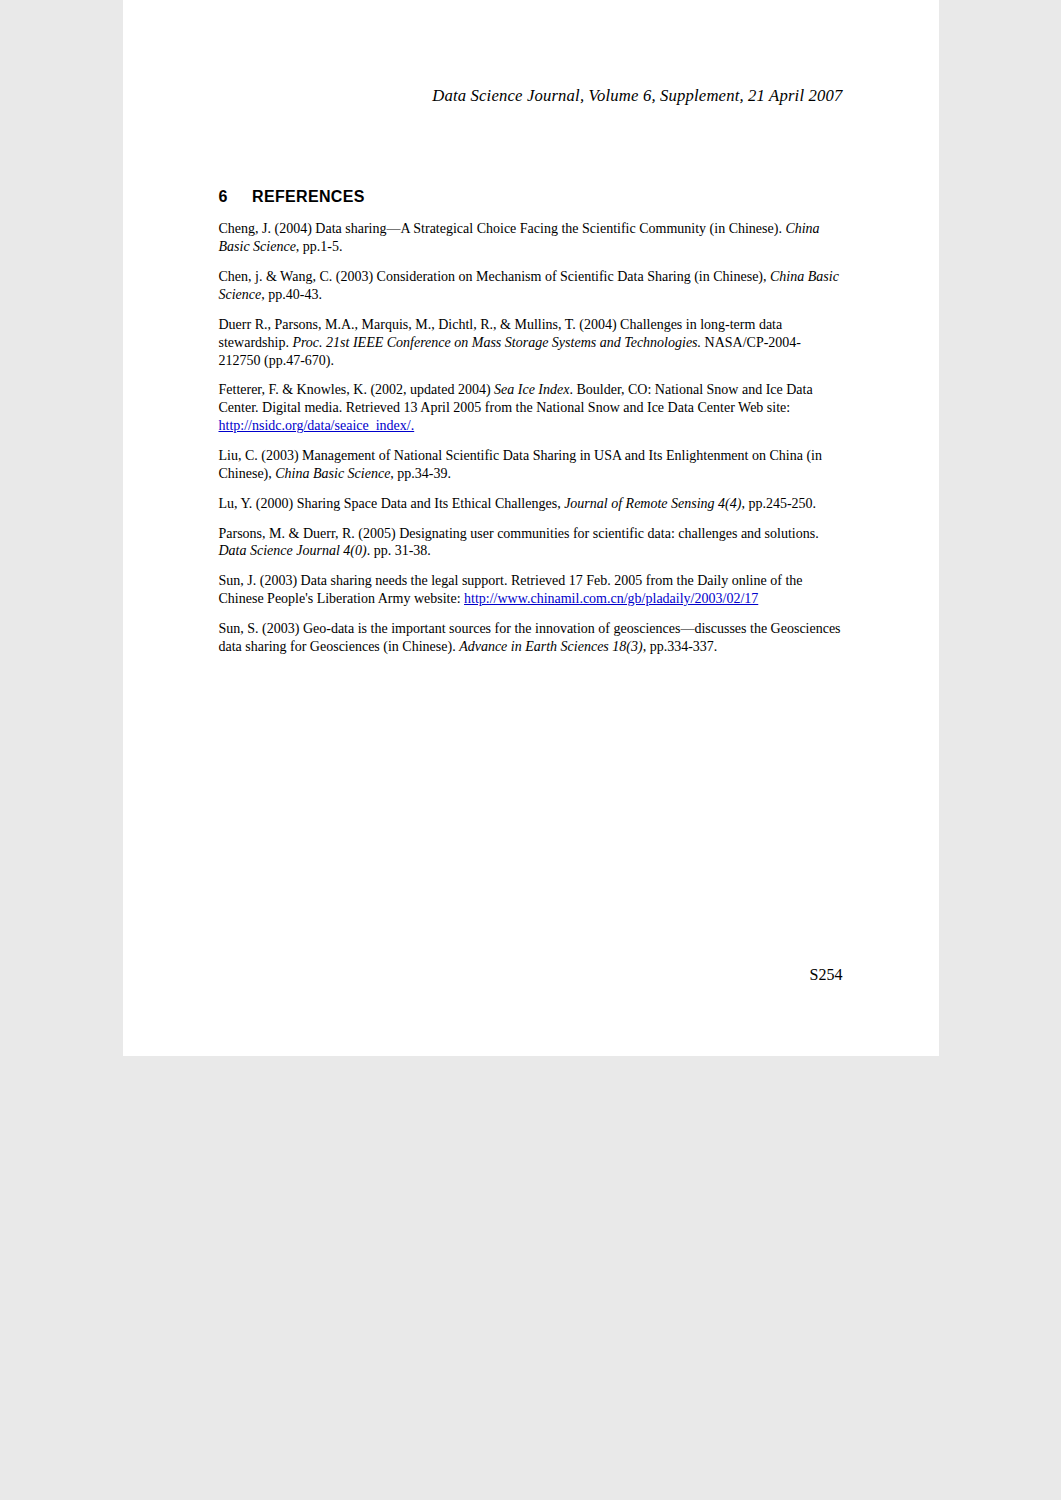Data Science Journal, Volume 6, Supplement, 21 April 2007
6 REFERENCES
Cheng, J. (2004) Data sharing—A Strategical Choice Facing the Scientific Community (in Chinese). China Basic Science, pp.1-5.
Chen, j. & Wang, C. (2003) Consideration on Mechanism of Scientific Data Sharing (in Chinese), China Basic Science, pp.40-43.
Duerr R., Parsons, M.A., Marquis, M., Dichtl, R., & Mullins, T. (2004) Challenges in long-term data stewardship. Proc. 21st IEEE Conference on Mass Storage Systems and Technologies. NASA/CP-2004-212750 (pp.47-670).
Fetterer, F. & Knowles, K. (2002, updated 2004) Sea Ice Index. Boulder, CO: National Snow and Ice Data Center. Digital media. Retrieved 13 April 2005 from the National Snow and Ice Data Center Web site: http://nsidc.org/data/seaice_index/.
Liu, C. (2003) Management of National Scientific Data Sharing in USA and Its Enlightenment on China (in Chinese), China Basic Science, pp.34-39.
Lu, Y. (2000) Sharing Space Data and Its Ethical Challenges, Journal of Remote Sensing 4(4), pp.245-250.
Parsons, M. & Duerr, R. (2005) Designating user communities for scientific data: challenges and solutions. Data Science Journal 4(0). pp. 31-38.
Sun, J. (2003) Data sharing needs the legal support. Retrieved 17 Feb. 2005 from the Daily online of the Chinese People's Liberation Army website: http://www.chinamil.com.cn/gb/pladaily/2003/02/17
Sun, S. (2003) Geo-data is the important sources for the innovation of geosciences—discusses the Geosciences data sharing for Geosciences (in Chinese). Advance in Earth Sciences 18(3), pp.334-337.
S254